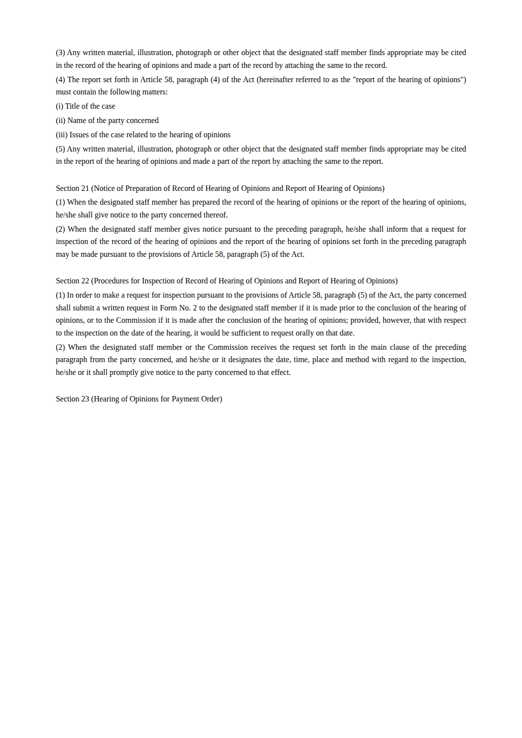(3) Any written material, illustration, photograph or other object that the designated staff member finds appropriate may be cited in the record of the hearing of opinions and made a part of the record by attaching the same to the record.
(4) The report set forth in Article 58, paragraph (4) of the Act (hereinafter referred to as the "report of the hearing of opinions") must contain the following matters:
(i) Title of the case
(ii) Name of the party concerned
(iii) Issues of the case related to the hearing of opinions
(5) Any written material, illustration, photograph or other object that the designated staff member finds appropriate may be cited in the report of the hearing of opinions and made a part of the report by attaching the same to the report.
Section 21 (Notice of Preparation of Record of Hearing of Opinions and Report of Hearing of Opinions)
(1) When the designated staff member has prepared the record of the hearing of opinions or the report of the hearing of opinions, he/she shall give notice to the party concerned thereof.
(2) When the designated staff member gives notice pursuant to the preceding paragraph, he/she shall inform that a request for inspection of the record of the hearing of opinions and the report of the hearing of opinions set forth in the preceding paragraph may be made pursuant to the provisions of Article 58, paragraph (5) of the Act.
Section 22 (Procedures for Inspection of Record of Hearing of Opinions and Report of Hearing of Opinions)
(1) In order to make a request for inspection pursuant to the provisions of Article 58, paragraph (5) of the Act, the party concerned shall submit a written request in Form No. 2 to the designated staff member if it is made prior to the conclusion of the hearing of opinions, or to the Commission if it is made after the conclusion of the hearing of opinions; provided, however, that with respect to the inspection on the date of the hearing, it would be sufficient to request orally on that date.
(2) When the designated staff member or the Commission receives the request set forth in the main clause of the preceding paragraph from the party concerned, and he/she or it designates the date, time, place and method with regard to the inspection, he/she or it shall promptly give notice to the party concerned to that effect.
Section 23 (Hearing of Opinions for Payment Order)